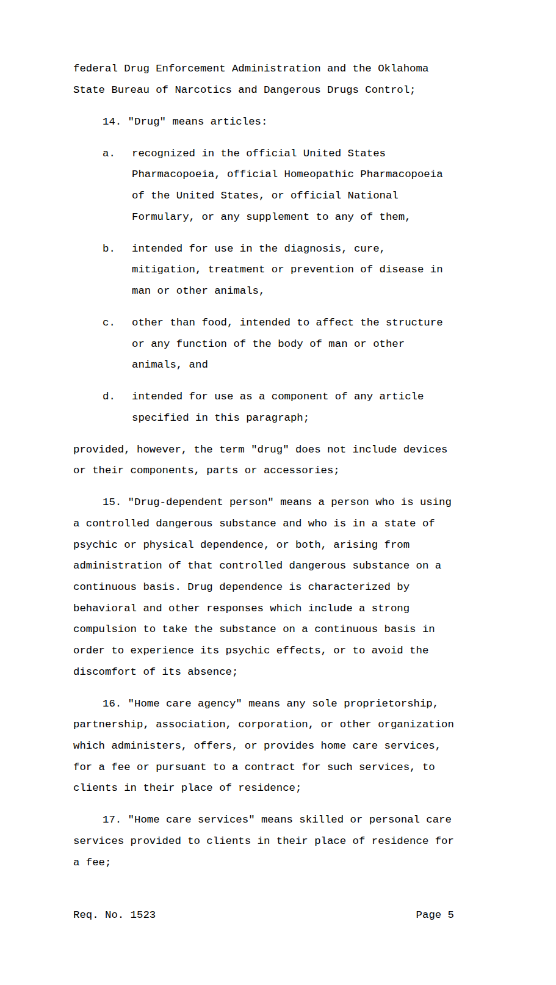federal Drug Enforcement Administration and the Oklahoma State Bureau of Narcotics and Dangerous Drugs Control;
14. "Drug" means articles:
a. recognized in the official United States Pharmacopoeia, official Homeopathic Pharmacopoeia of the United States, or official National Formulary, or any supplement to any of them,
b. intended for use in the diagnosis, cure, mitigation, treatment or prevention of disease in man or other animals,
c. other than food, intended to affect the structure or any function of the body of man or other animals, and
d. intended for use as a component of any article specified in this paragraph;
provided, however, the term "drug" does not include devices or their components, parts or accessories;
15. "Drug-dependent person" means a person who is using a controlled dangerous substance and who is in a state of psychic or physical dependence, or both, arising from administration of that controlled dangerous substance on a continuous basis. Drug dependence is characterized by behavioral and other responses which include a strong compulsion to take the substance on a continuous basis in order to experience its psychic effects, or to avoid the discomfort of its absence;
16. "Home care agency" means any sole proprietorship, partnership, association, corporation, or other organization which administers, offers, or provides home care services, for a fee or pursuant to a contract for such services, to clients in their place of residence;
17. "Home care services" means skilled or personal care services provided to clients in their place of residence for a fee;
Req. No. 1523 Page 5